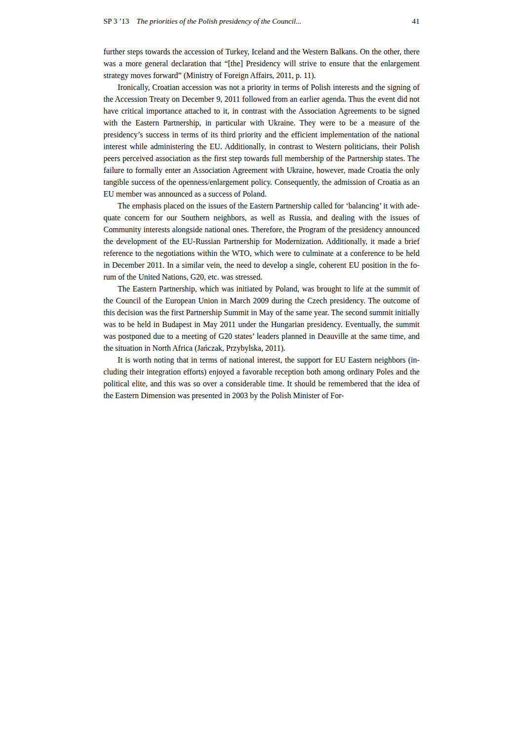SP 3 ’13 The priorities of the Polish presidency of the Council... 41
further steps towards the accession of Turkey, Iceland and the Western Balkans. On the other, there was a more general declaration that “[the] Presidency will strive to ensure that the enlargement strategy moves forward” (Ministry of Foreign Affairs, 2011, p. 11).
Ironically, Croatian accession was not a priority in terms of Polish interests and the signing of the Accession Treaty on December 9, 2011 followed from an earlier agenda. Thus the event did not have critical importance attached to it, in contrast with the Association Agreements to be signed with the Eastern Partnership, in particular with Ukraine. They were to be a measure of the presidency’s success in terms of its third priority and the efficient implementation of the national interest while administering the EU. Additionally, in contrast to Western politicians, their Polish peers perceived association as the first step towards full membership of the Partnership states. The failure to formally enter an Association Agreement with Ukraine, however, made Croatia the only tangible success of the openness/enlargement policy. Consequently, the admission of Croatia as an EU member was announced as a success of Poland.
The emphasis placed on the issues of the Eastern Partnership called for ‘balancing’ it with adequate concern for our Southern neighbors, as well as Russia, and dealing with the issues of Community interests alongside national ones. Therefore, the Program of the presidency announced the development of the EU-Russian Partnership for Modernization. Additionally, it made a brief reference to the negotiations within the WTO, which were to culminate at a conference to be held in December 2011. In a similar vein, the need to develop a single, coherent EU position in the forum of the United Nations, G20, etc. was stressed.
The Eastern Partnership, which was initiated by Poland, was brought to life at the summit of the Council of the European Union in March 2009 during the Czech presidency. The outcome of this decision was the first Partnership Summit in May of the same year. The second summit initially was to be held in Budapest in May 2011 under the Hungarian presidency. Eventually, the summit was postponed due to a meeting of G20 states’ leaders planned in Deauville at the same time, and the situation in North Africa (Jańczak, Przybylska, 2011).
It is worth noting that in terms of national interest, the support for EU Eastern neighbors (including their integration efforts) enjoyed a favorable reception both among ordinary Poles and the political elite, and this was so over a considerable time. It should be remembered that the idea of the Eastern Dimension was presented in 2003 by the Polish Minister of For-